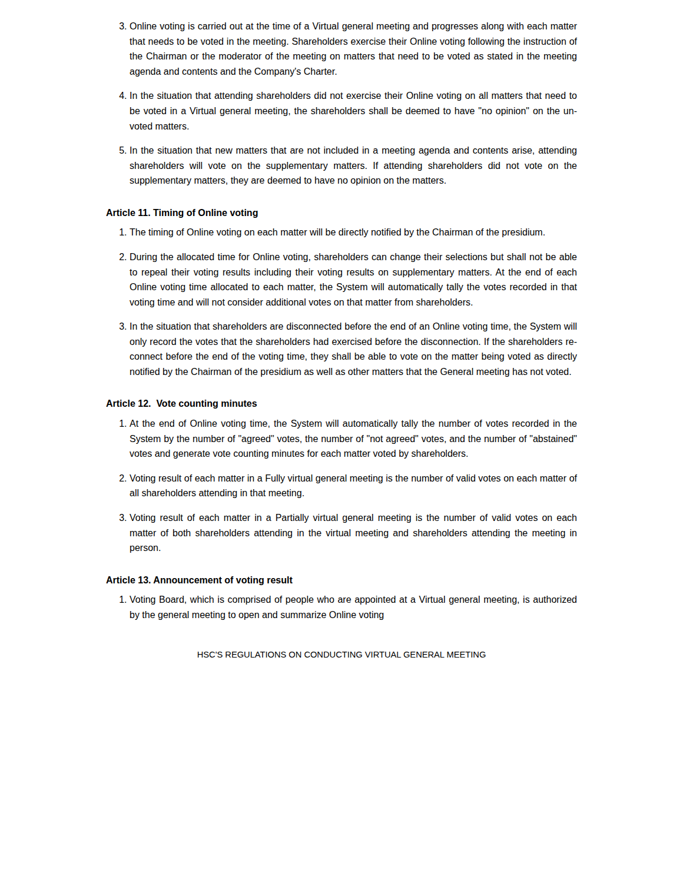Online voting is carried out at the time of a Virtual general meeting and progresses along with each matter that needs to be voted in the meeting. Shareholders exercise their Online voting following the instruction of the Chairman or the moderator of the meeting on matters that need to be voted as stated in the meeting agenda and contents and the Company's Charter.
In the situation that attending shareholders did not exercise their Online voting on all matters that need to be voted in a Virtual general meeting, the shareholders shall be deemed to have "no opinion" on the un-voted matters.
In the situation that new matters that are not included in a meeting agenda and contents arise, attending shareholders will vote on the supplementary matters. If attending shareholders did not vote on the supplementary matters, they are deemed to have no opinion on the matters.
Article 11. Timing of Online voting
The timing of Online voting on each matter will be directly notified by the Chairman of the presidium.
During the allocated time for Online voting, shareholders can change their selections but shall not be able to repeal their voting results including their voting results on supplementary matters. At the end of each Online voting time allocated to each matter, the System will automatically tally the votes recorded in that voting time and will not consider additional votes on that matter from shareholders.
In the situation that shareholders are disconnected before the end of an Online voting time, the System will only record the votes that the shareholders had exercised before the disconnection. If the shareholders re-connect before the end of the voting time, they shall be able to vote on the matter being voted as directly notified by the Chairman of the presidium as well as other matters that the General meeting has not voted.
Article 12. Vote counting minutes
At the end of Online voting time, the System will automatically tally the number of votes recorded in the System by the number of "agreed" votes, the number of "not agreed" votes, and the number of "abstained" votes and generate vote counting minutes for each matter voted by shareholders.
Voting result of each matter in a Fully virtual general meeting is the number of valid votes on each matter of all shareholders attending in that meeting.
Voting result of each matter in a Partially virtual general meeting is the number of valid votes on each matter of both shareholders attending in the virtual meeting and shareholders attending the meeting in person.
Article 13. Announcement of voting result
Voting Board, which is comprised of people who are appointed at a Virtual general meeting, is authorized by the general meeting to open and summarize Online voting
HSC'S REGULATIONS ON CONDUCTING VIRTUAL GENERAL MEETING